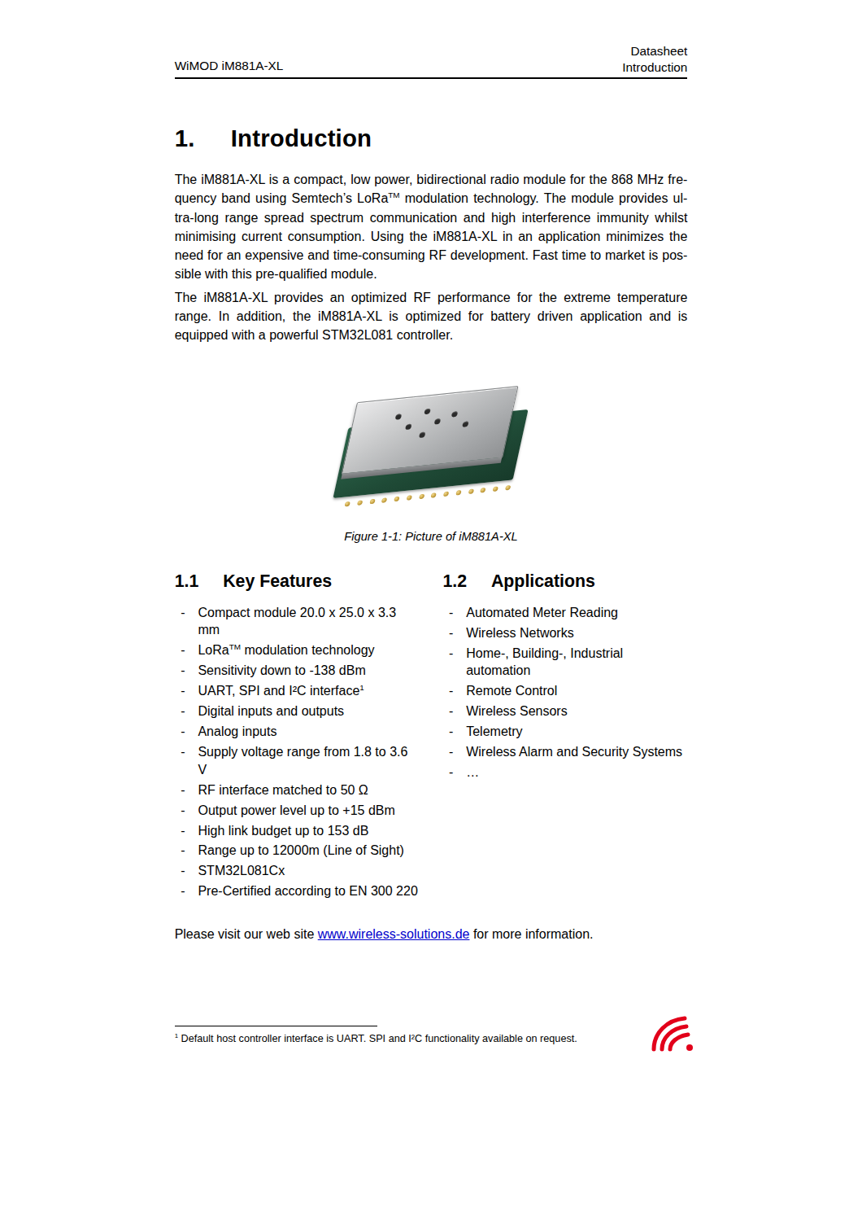WiMOD iM881A-XL
Datasheet Introduction
1. Introduction
The iM881A-XL is a compact, low power, bidirectional radio module for the 868 MHz frequency band using Semtech’s LoRaTM modulation technology. The module provides ultra-long range spread spectrum communication and high interference immunity whilst minimising current consumption. Using the iM881A-XL in an application minimizes the need for an expensive and time-consuming RF development. Fast time to market is possible with this pre-qualified module.
The iM881A-XL provides an optimized RF performance for the extreme temperature range. In addition, the iM881A-XL is optimized for battery driven application and is equipped with a powerful STM32L081 controller.
Figure 1-1: Picture of iM881A-XL
1.1 Key Features
Compact module 20.0 x 25.0 x 3.3 mm
LoRaTM modulation technology
Sensitivity down to -138 dBm
UART, SPI and I²C interface1
Digital inputs and outputs
Analog inputs
Supply voltage range from 1.8 to 3.6 V
RF interface matched to 50 Ω
Output power level up to +15 dBm
High link budget up to 153 dB
Range up to 12000m (Line of Sight)
STM32L081Cx
Pre-Certified according to EN 300 220
1.2 Applications
Automated Meter Reading
Wireless Networks
Home-, Building-, Industrial automation
Remote Control
Wireless Sensors
Telemetry
Wireless Alarm and Security Systems
…
Please visit our web site www.wireless-solutions.de for more information.
1 Default host controller interface is UART. SPI and I²C functionality available on request.